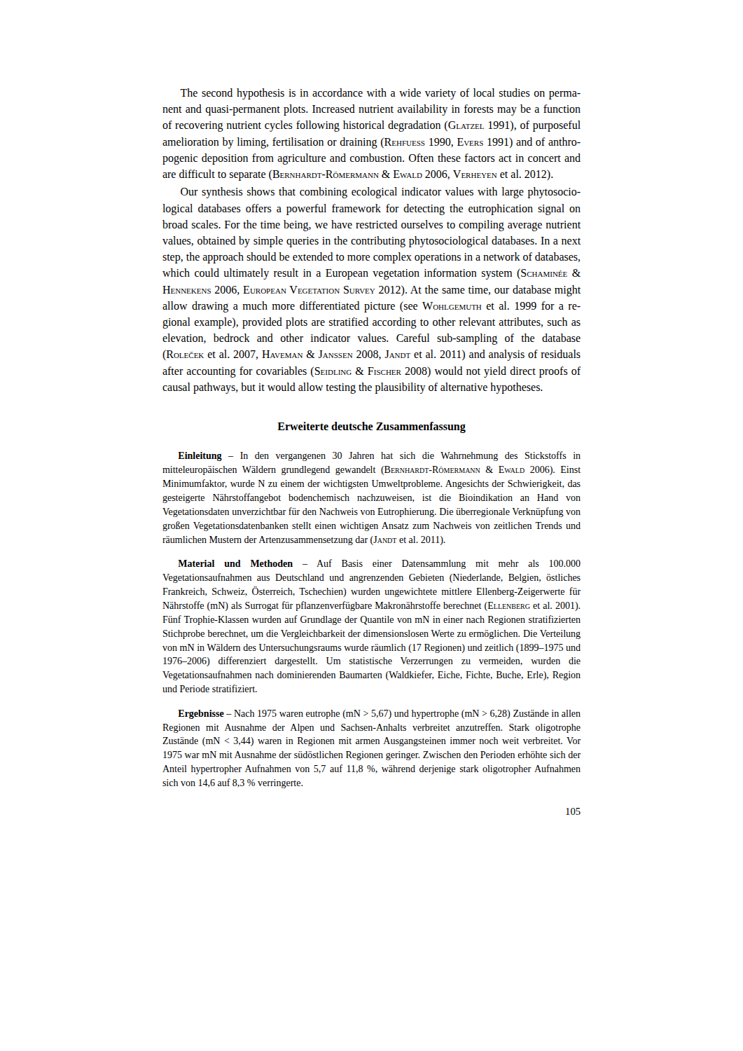The second hypothesis is in accordance with a wide variety of local studies on permanent and quasi-permanent plots. Increased nutrient availability in forests may be a function of recovering nutrient cycles following historical degradation (Glatzel 1991), of purposeful amelioration by liming, fertilisation or draining (Rehfuess 1990, Evers 1991) and of anthropogenic deposition from agriculture and combustion. Often these factors act in concert and are difficult to separate (Bernhardt-Römermann & Ewald 2006, Verheyen et al. 2012).
Our synthesis shows that combining ecological indicator values with large phytosociological databases offers a powerful framework for detecting the eutrophication signal on broad scales. For the time being, we have restricted ourselves to compiling average nutrient values, obtained by simple queries in the contributing phytosociological databases. In a next step, the approach should be extended to more complex operations in a network of databases, which could ultimately result in a European vegetation information system (Schaminée & Hennekens 2006, European Vegetation Survey 2012). At the same time, our database might allow drawing a much more differentiated picture (see Wohlgemuth et al. 1999 for a regional example), provided plots are stratified according to other relevant attributes, such as elevation, bedrock and other indicator values. Careful sub-sampling of the database (Roleček et al. 2007, Haveman & Janssen 2008, Jandt et al. 2011) and analysis of residuals after accounting for covariables (Seidling & Fischer 2008) would not yield direct proofs of causal pathways, but it would allow testing the plausibility of alternative hypotheses.
Erweiterte deutsche Zusammenfassung
Einleitung – In den vergangenen 30 Jahren hat sich die Wahrnehmung des Stickstoffs in mitteleuropäischen Wäldern grundlegend gewandelt (Bernhardt-Römermann & Ewald 2006). Einst Minimumfaktor, wurde N zu einem der wichtigsten Umweltprobleme. Angesichts der Schwierigkeit, das gesteigerte Nährstoffangebot bodenchemisch nachzuweisen, ist die Bioindikation an Hand von Vegetationsdaten unverzichtbar für den Nachweis von Eutrophierung. Die überregionale Verknüpfung von großen Vegetationsdatenbanken stellt einen wichtigen Ansatz zum Nachweis von zeitlichen Trends und räumlichen Mustern der Artenzusammensetzung dar (Jandt et al. 2011).
Material und Methoden – Auf Basis einer Datensammlung mit mehr als 100.000 Vegetationsaufnahmen aus Deutschland und angrenzenden Gebieten (Niederlande, Belgien, östliches Frankreich, Schweiz, Österreich, Tschechien) wurden ungewichtete mittlere Ellenberg-Zeigerwerte für Nährstoffe (mN) als Surrogat für pflanzenverfügbare Makronährstoffe berechnet (Ellenberg et al. 2001). Fünf Trophie-Klassen wurden auf Grundlage der Quantile von mN in einer nach Regionen stratifizierten Stichprobe berechnet, um die Vergleichbarkeit der dimensionslosen Werte zu ermöglichen. Die Verteilung von mN in Wäldern des Untersuchungsraums wurde räumlich (17 Regionen) und zeitlich (1899–1975 und 1976–2006) differenziert dargestellt. Um statistische Verzerrungen zu vermeiden, wurden die Vegetationsaufnahmen nach dominierenden Baumarten (Waldkiefer, Eiche, Fichte, Buche, Erle), Region und Periode stratifiziert.
Ergebnisse – Nach 1975 waren eutrophe (mN > 5,67) und hypertrophe (mN > 6,28) Zustände in allen Regionen mit Ausnahme der Alpen und Sachsen-Anhalts verbreitet anzutreffen. Stark oligotrophe Zustände (mN < 3,44) waren in Regionen mit armen Ausgangsteinen immer noch weit verbreitet. Vor 1975 war mN mit Ausnahme der südöstlichen Regionen geringer. Zwischen den Perioden erhöhte sich der Anteil hypertropher Aufnahmen von 5,7 auf 11,8 %, während derjenige stark oligotropher Aufnahmen sich von 14,6 auf 8,3 % verringerte.
105